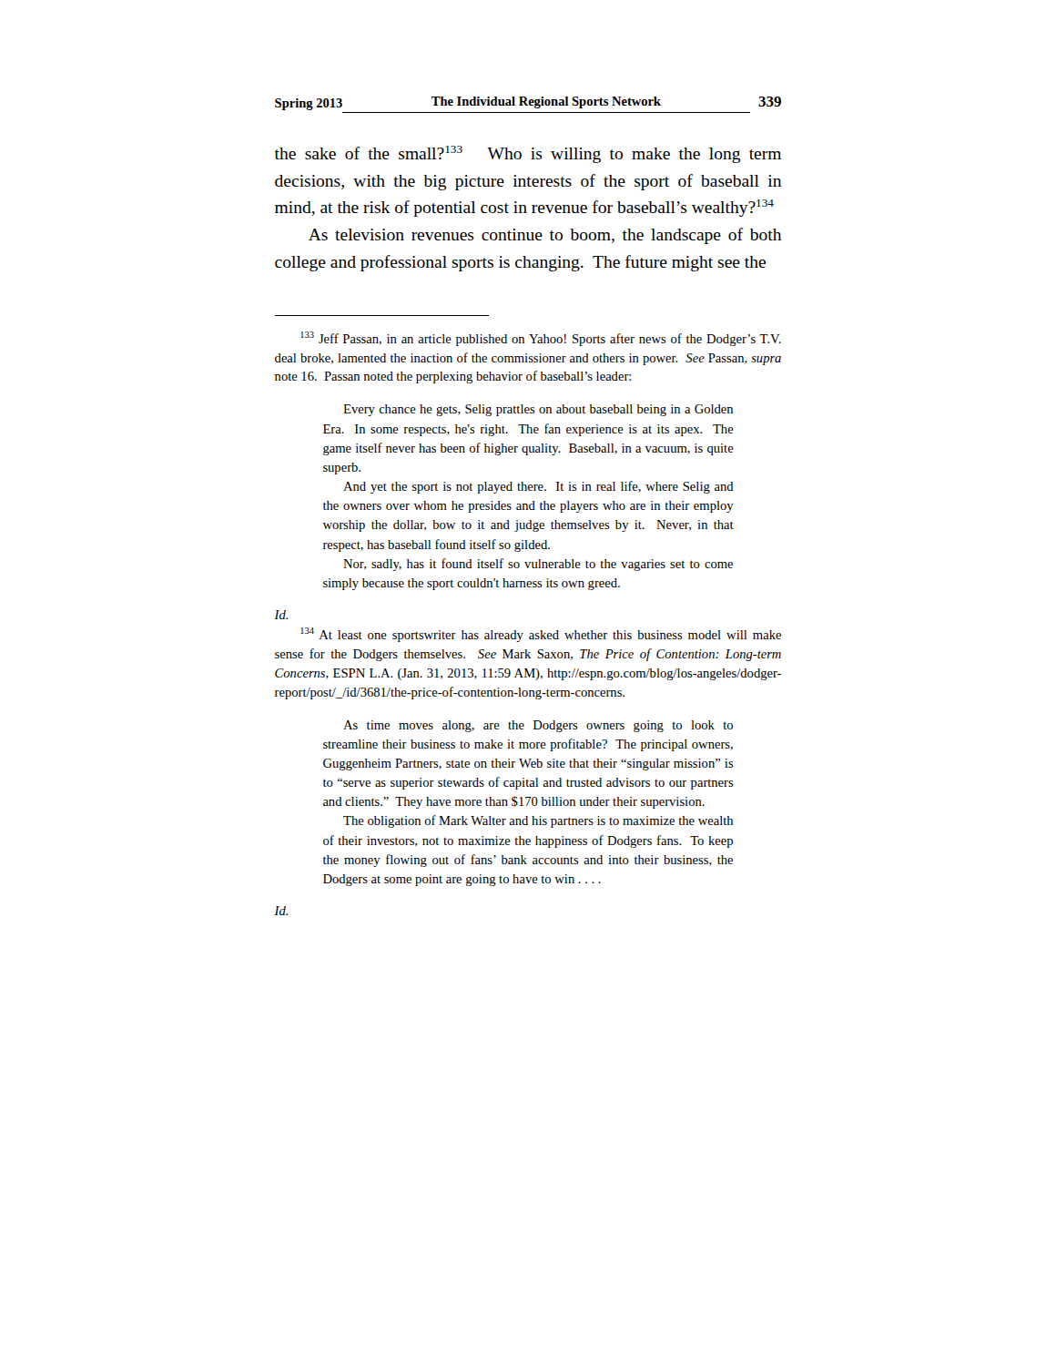Spring 2013 The Individual Regional Sports Network 339
the sake of the small?133 Who is willing to make the long term decisions, with the big picture interests of the sport of baseball in mind, at the risk of potential cost in revenue for baseball’s wealthy?134
As television revenues continue to boom, the landscape of both college and professional sports is changing. The future might see the
133 Jeff Passan, in an article published on Yahoo! Sports after news of the Dodger’s T.V. deal broke, lamented the inaction of the commissioner and others in power. See Passan, supra note 16. Passan noted the perplexing behavior of baseball’s leader:
Every chance he gets, Selig prattles on about baseball being in a Golden Era. In some respects, he's right. The fan experience is at its apex. The game itself never has been of higher quality. Baseball, in a vacuum, is quite superb.
And yet the sport is not played there. It is in real life, where Selig and the owners over whom he presides and the players who are in their employ worship the dollar, bow to it and judge themselves by it. Never, in that respect, has baseball found itself so gilded.
Nor, sadly, has it found itself so vulnerable to the vagaries set to come simply because the sport couldn't harness its own greed.
Id.
134 At least one sportswriter has already asked whether this business model will make sense for the Dodgers themselves. See Mark Saxon, The Price of Contention: Long-term Concerns, ESPN L.A. (Jan. 31, 2013, 11:59 AM), http://espn.go.com/blog/los-angeles/dodger-report/post/_/id/3681/the-price-of-contention-long-term-concerns.
As time moves along, are the Dodgers owners going to look to streamline their business to make it more profitable? The principal owners, Guggenheim Partners, state on their Web site that their “singular mission” is to “serve as superior stewards of capital and trusted advisors to our partners and clients.” They have more than $170 billion under their supervision.
The obligation of Mark Walter and his partners is to maximize the wealth of their investors, not to maximize the happiness of Dodgers fans. To keep the money flowing out of fans’ bank accounts and into their business, the Dodgers at some point are going to have to win . . . .
Id.